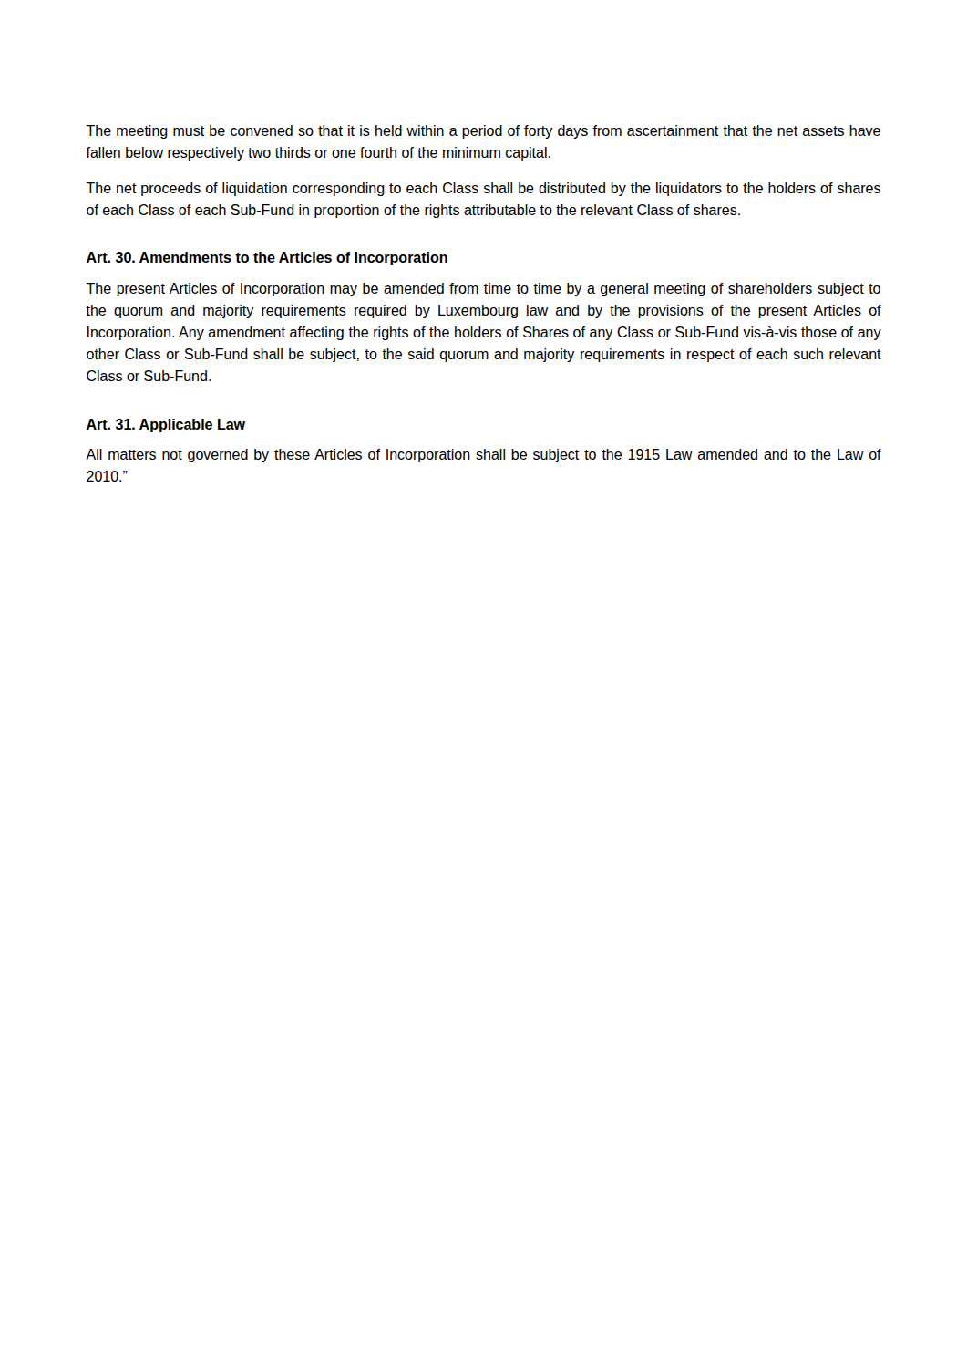The meeting must be convened so that it is held within a period of forty days from ascertainment that the net assets have fallen below respectively two thirds or one fourth of the minimum capital.
The net proceeds of liquidation corresponding to each Class shall be distributed by the liquidators to the holders of shares of each Class of each Sub-Fund in proportion of the rights attributable to the relevant Class of shares.
Art. 30. Amendments to the Articles of Incorporation
The present Articles of Incorporation may be amended from time to time by a general meeting of shareholders subject to the quorum and majority requirements required by Luxembourg law and by the provisions of the present Articles of Incorporation. Any amendment affecting the rights of the holders of Shares of any Class or Sub-Fund vis-à-vis those of any other Class or Sub-Fund shall be subject, to the said quorum and majority requirements in respect of each such relevant Class or Sub-Fund.
Art. 31. Applicable Law
All matters not governed by these Articles of Incorporation shall be subject to the 1915 Law amended and to the Law of 2010.”